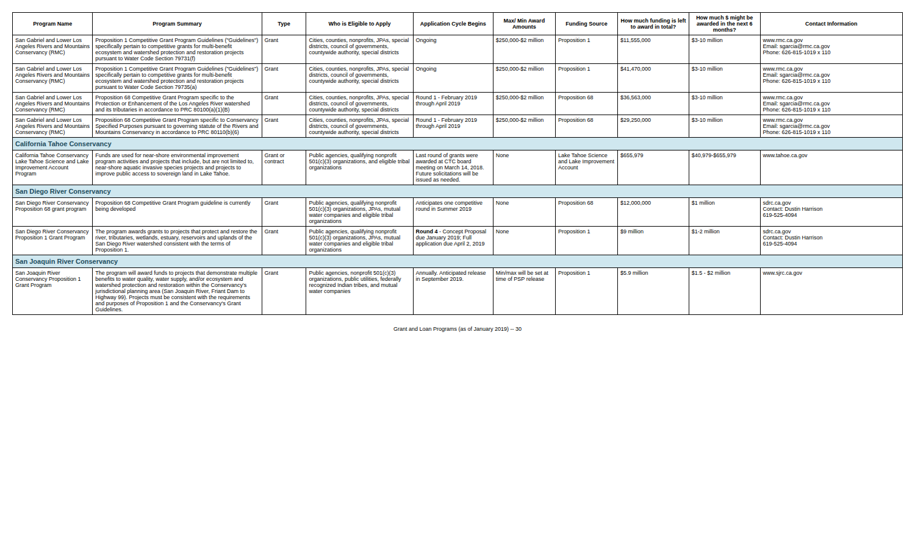| Program Name | Program Summary | Type | Who is Eligible to Apply | Application Cycle Begins | Max/ Min Award Amounts | Funding Source | How much funding is left to award in total? | How much $ might be awarded in the next 6 months? | Contact Information |
| --- | --- | --- | --- | --- | --- | --- | --- | --- | --- |
| San Gabriel and Lower Los Angeles Rivers and Mountains Conservancy (RMC) | Proposition 1 Competitive Grant Program Guidelines ("Guidelines") specifically pertain to competitive grants for multi-benefit ecosystem and watershed protection and restoration projects pursuant to Water Code Section 79731(f) | Grant | Cities, counties, nonprofits, JPAs, special districts, council of governments, countywide authority, special districts | Ongoing | $250,000-$2 million | Proposition 1 | $11,555,000 | $3-10 million | www.rmc.ca.gov Email: sgarcia@rmc.ca.gov Phone: 626-815-1019 x 110 |
| San Gabriel and Lower Los Angeles Rivers and Mountains Conservancy (RMC) | Proposition 1 Competitive Grant Program Guidelines ("Guidelines") specifically pertain to competitive grants for multi-benefit ecosystem and watershed protection and restoration projects pursuant to Water Code Section 79735(a) | Grant | Cities, counties, nonprofits, JPAs, special districts, council of governments, countywide authority, special districts | Ongoing | $250,000-$2 million | Proposition 1 | $41,470,000 | $3-10 million | www.rmc.ca.gov Email: sgarcia@rmc.ca.gov Phone: 626-815-1019 x 110 |
| San Gabriel and Lower Los Angeles Rivers and Mountains Conservancy (RMC) | Proposition 68 Competitive Grant Program specific to the Protection or Enhancement of the Los Angeles River watershed and its tributaries in accordance to PRC 80100(a)(1)(B) | Grant | Cities, counties, nonprofits, JPAs, special districts, council of governments, countywide authority, special districts | Round 1 - February 2019 through April 2019 | $250,000-$2 million | Proposition 68 | $36,563,000 | $3-10 million | www.rmc.ca.gov Email: sgarcia@rmc.ca.gov Phone: 626-815-1019 x 110 |
| San Gabriel and Lower Los Angeles Rivers and Mountains Conservancy (RMC) | Proposition 68 Competitive Grant Program specific to Conservancy Specified Purposes pursuant to governing statute of the Rivers and Mountains Conservancy in accordance to PRC 80110(b)(6) | Grant | Cities, counties, nonprofits, JPAs, special districts, council of governments, countywide authority, special districts | Round 1 - February 2019 through April 2019 | $250,000-$2 million | Proposition 68 | $29,250,000 | $3-10 million | www.rmc.ca.gov Email: sgarcia@rmc.ca.gov Phone: 626-815-1019 x 110 |
| California Tahoe Conservancy |
| California Tahoe Conservancy Lake Tahoe Science and Lake Improvement Account Program | Funds are used for near-shore environmental improvement program activities and projects that include, but are not limited to, near-shore aquatic invasive species projects and projects to improve public access to sovereign land in Lake Tahoe. | Grant or contract | Public agencies, qualifying nonprofit 501(c)(3) organizations, and eligible tribal organizations | Last round of grants were awarded at CTC board meeting on March 14, 2018. Future solicitations will be issued as needed. | None | Lake Tahoe Science and Lake Improvement Account | $655,979 | $40,979-$655,979 | www.tahoe.ca.gov |
| San Diego River Conservancy |
| San Diego River Conservancy Proposition 68 grant program | Proposition 68 Competitive Grant Program guideline is currently being developed | Grant | Public agencies, qualifying nonprofit 501(c)(3) organizations, JPAs, mutual water companies and eligible tribal organizations | Anticipates one competitive round in Summer 2019 | None | Proposition 68 | $12,000,000 | $1 million | sdrc.ca.gov Contact: Dustin Harrison 619-525-4094 |
| San Diego River Conservancy Proposition 1 Grant Program | The program awards grants to projects that protect and restore the river, tributaries, wetlands, estuary, reservoirs and uplands of the San Diego River watershed consistent with the terms of Proposition 1. | Grant | Public agencies, qualifying nonprofit 501(c)(3) organizations, JPAs, mutual water companies and eligible tribal organizations | Round 4 - Concept Proposal due January 2019; Full application due April 2, 2019 | None | Proposition 1 | $9 million | $1-2 million | sdrc.ca.gov Contact: Dustin Harrison 619-525-4094 |
| San Joaquin River Conservancy |
| San Joaquin River Conservancy Proposition 1 Grant Program | The program will award funds to projects that demonstrate multiple benefits to water quality, water supply, and/or ecosystem and watershed protection and restoration within the Conservancy's jurisdictional planning area (San Joaquin River, Friant Dam to Highway 99). Projects must be consistent with the requirements and purposes of Proposition 1 and the Conservancy's Grant Guidelines. | Grant | Public agencies, nonprofit 501(c)(3) organizations, public utilities, federally recognized Indian tribes, and mutual water companies | Annually. Anticipated release in September 2019. | Min/max will be set at time of PSP release | Proposition 1 | $5.9 million | $1.5 - $2 million | www.sjrc.ca.gov |
Grant and Loan Programs (as of January 2019) -- 30